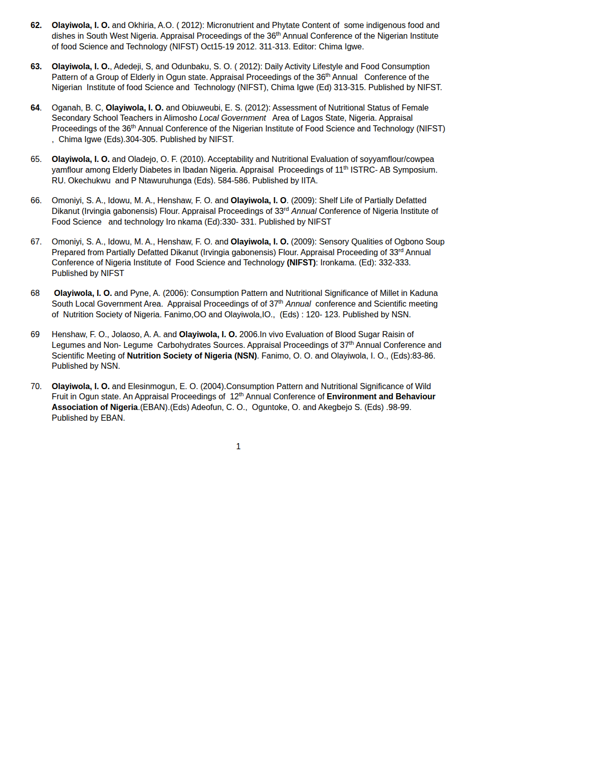62. Olayiwola, I. O. and Okhiria, A.O. ( 2012): Micronutrient and Phytate Content of some indigenous food and dishes in South West Nigeria. Appraisal Proceedings of the 36th Annual Conference of the Nigerian Institute of food Science and Technology (NIFST) Oct15-19 2012. 311-313. Editor: Chima Igwe.
63. Olayiwola, I. O., Adedeji, S, and Odunbaku, S. O. ( 2012): Daily Activity Lifestyle and Food Consumption Pattern of a Group of Elderly in Ogun state. Appraisal Proceedings of the 36th Annual Conference of the Nigerian Institute of food Science and Technology (NIFST), Chima Igwe (Ed) 313-315. Published by NIFST.
64. Oganah, B. C, Olayiwola, I. O. and Obiuweubi, E. S. (2012): Assessment of Nutritional Status of Female Secondary School Teachers in Alimosho Local Government Area of Lagos State, Nigeria. Appraisal Proceedings of the 36th Annual Conference of the Nigerian Institute of Food Science and Technology (NIFST) , Chima Igwe (Eds).304-305. Published by NIFST.
65. Olayiwola, I. O. and Oladejo, O. F. (2010). Acceptability and Nutritional Evaluation of soyyamflour/cowpea yamflour among Elderly Diabetes in Ibadan Nigeria. Appraisal Proceedings of 11th ISTRC- AB Symposium. RU. Okechukwu and P Ntawuruhunga (Eds). 584-586. Published by IITA.
66. Omoniyi, S. A., Idowu, M. A., Henshaw, F. O. and Olayiwola, I. O. (2009): Shelf Life of Partially Defatted Dikanut (Irvingia gabonensis) Flour. Appraisal Proceedings of 33rd Annual Conference of Nigeria Institute of Food Science and technology Iro nkama (Ed):330- 331. Published by NIFST
67. Omoniyi, S. A., Idowu, M. A., Henshaw, F. O. and Olayiwola, I. O. (2009): Sensory Qualities of Ogbono Soup Prepared from Partially Defatted Dikanut (Irvingia gabonensis) Flour. Appraisal Proceeding of 33rd Annual Conference of Nigeria Institute of Food Science and Technology (NIFST): Ironkama. (Ed): 332-333. Published by NIFST
68 Olayiwola, I. O. and Pyne, A. (2006): Consumption Pattern and Nutritional Significance of Millet in Kaduna South Local Government Area. Appraisal Proceedings of of 37th Annual conference and Scientific meeting of Nutrition Society of Nigeria. Fanimo,OO and Olayiwola,IO., (Eds) : 120- 123. Published by NSN.
69 Henshaw, F. O., Jolaoso, A. A. and Olayiwola, I. O. 2006.In vivo Evaluation of Blood Sugar Raisin of Legumes and Non- Legume Carbohydrates Sources. Appraisal Proceedings of 37th Annual Conference and Scientific Meeting of Nutrition Society of Nigeria (NSN). Fanimo, O. O. and Olayiwola, I. O., (Eds):83-86. Published by NSN.
70. Olayiwola, I. O. and Elesinmogun, E. O. (2004).Consumption Pattern and Nutritional Significance of Wild Fruit in Ogun state. An Appraisal Proceedings of 12th Annual Conference of Environment and Behaviour Association of Nigeria.(EBAN).(Eds) Adeofun, C. O., Oguntoke, O. and Akegbejo S. (Eds) .98-99. Published by EBAN.
1